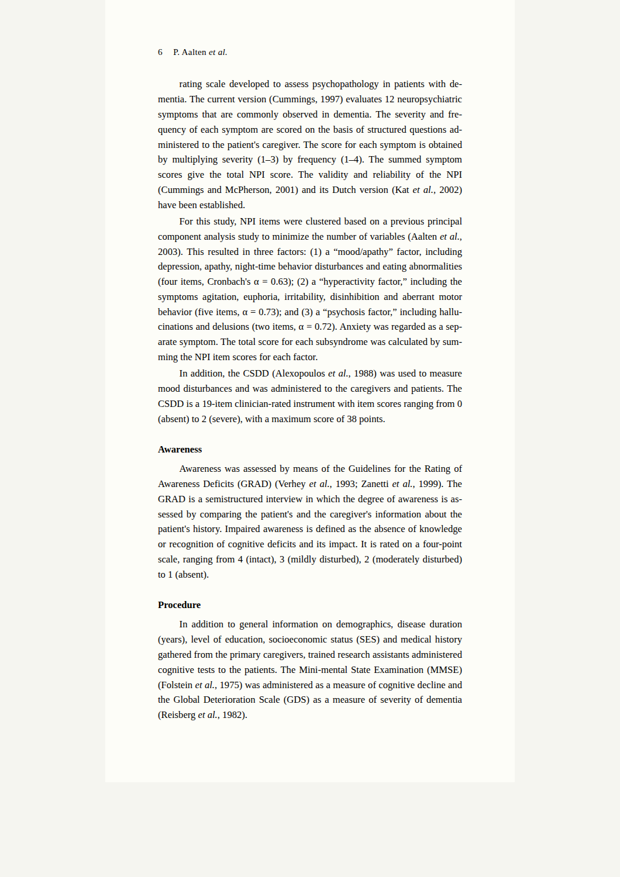6 P. Aalten et al.
rating scale developed to assess psychopathology in patients with dementia. The current version (Cummings, 1997) evaluates 12 neuropsychiatric symptoms that are commonly observed in dementia. The severity and frequency of each symptom are scored on the basis of structured questions administered to the patient's caregiver. The score for each symptom is obtained by multiplying severity (1–3) by frequency (1–4). The summed symptom scores give the total NPI score. The validity and reliability of the NPI (Cummings and McPherson, 2001) and its Dutch version (Kat et al., 2002) have been established.
For this study, NPI items were clustered based on a previous principal component analysis study to minimize the number of variables (Aalten et al., 2003). This resulted in three factors: (1) a “mood/apathy” factor, including depression, apathy, night-time behavior disturbances and eating abnormalities (four items, Cronbach's α = 0.63); (2) a “hyperactivity factor,” including the symptoms agitation, euphoria, irritability, disinhibition and aberrant motor behavior (five items, α = 0.73); and (3) a “psychosis factor,” including hallucinations and delusions (two items, α = 0.72). Anxiety was regarded as a separate symptom. The total score for each subsyndrome was calculated by summing the NPI item scores for each factor.
In addition, the CSDD (Alexopoulos et al., 1988) was used to measure mood disturbances and was administered to the caregivers and patients. The CSDD is a 19-item clinician-rated instrument with item scores ranging from 0 (absent) to 2 (severe), with a maximum score of 38 points.
Awareness
Awareness was assessed by means of the Guidelines for the Rating of Awareness Deficits (GRAD) (Verhey et al., 1993; Zanetti et al., 1999). The GRAD is a semistructured interview in which the degree of awareness is assessed by comparing the patient's and the caregiver's information about the patient's history. Impaired awareness is defined as the absence of knowledge or recognition of cognitive deficits and its impact. It is rated on a four-point scale, ranging from 4 (intact), 3 (mildly disturbed), 2 (moderately disturbed) to 1 (absent).
Procedure
In addition to general information on demographics, disease duration (years), level of education, socioeconomic status (SES) and medical history gathered from the primary caregivers, trained research assistants administered cognitive tests to the patients. The Mini-mental State Examination (MMSE) (Folstein et al., 1975) was administered as a measure of cognitive decline and the Global Deterioration Scale (GDS) as a measure of severity of dementia (Reisberg et al., 1982).